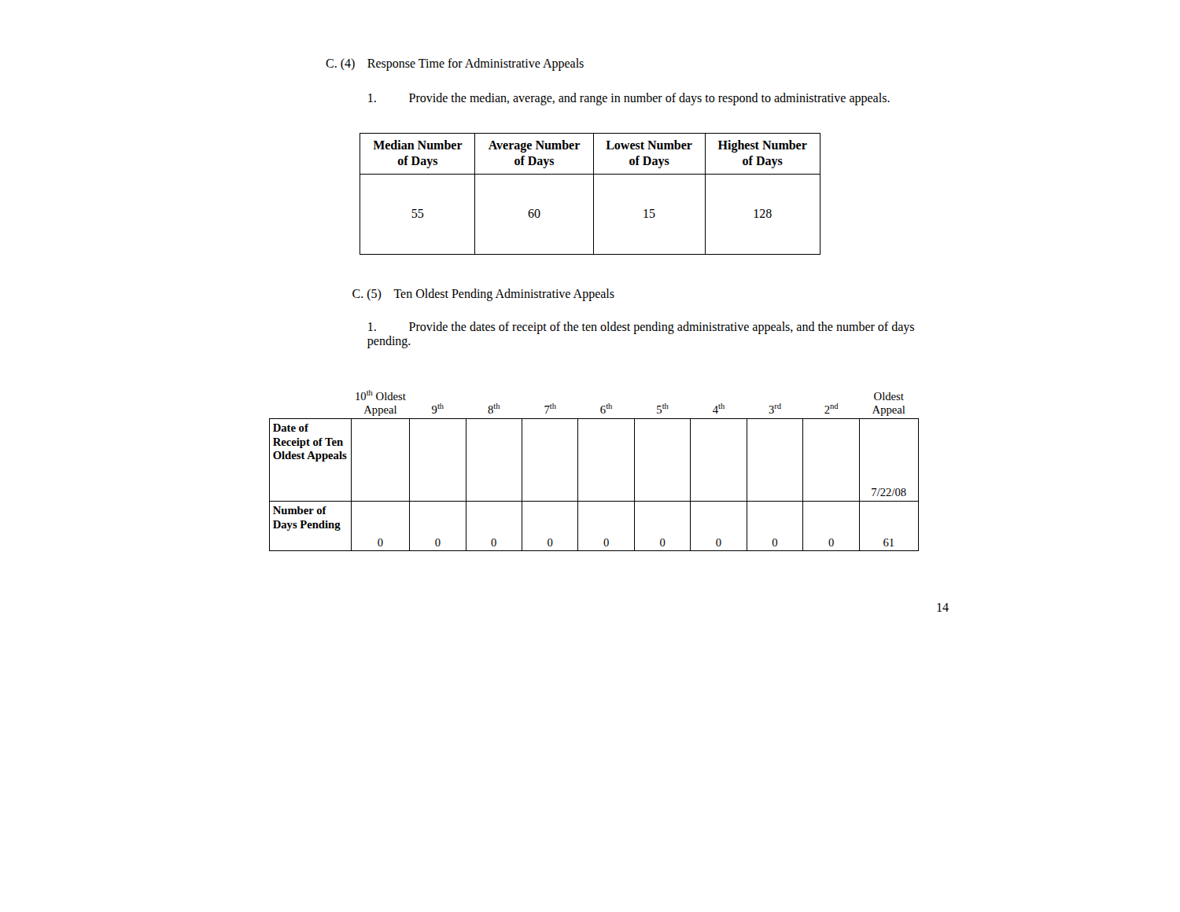C. (4) Response Time for Administrative Appeals
1. Provide the median, average, and range in number of days to respond to administrative appeals.
| Median Number of Days | Average Number of Days | Lowest Number of Days | Highest Number of Days |
| --- | --- | --- | --- |
| 55 | 60 | 15 | 128 |
C. (5) Ten Oldest Pending Administrative Appeals
1. Provide the dates of receipt of the ten oldest pending administrative appeals, and the number of days pending.
| | 10 th Oldest Appeal | 9 th | 8 th | 7 th | 6 th | 5 th | 4 th | 3 rd | 2 nd | Oldest Appeal |
| --- | --- | --- | --- | --- | --- | --- | --- | --- | --- | --- |
| Date of Receipt of Ten Oldest Appeals | | | | | | | | | | 7/22/08 |
| Number of Days Pending | 0 | 0 | 0 | 0 | 0 | 0 | 0 | 0 | 0 | 61 |
14